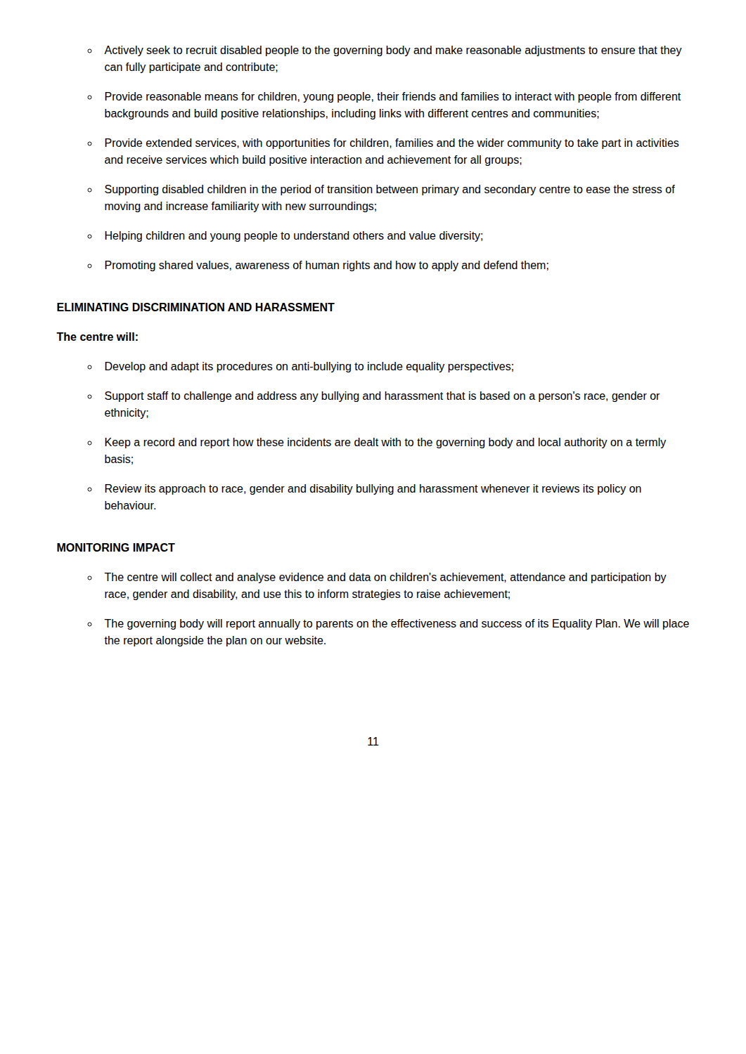Actively seek to recruit disabled people to the governing body and make reasonable adjustments to ensure that they can fully participate and contribute;
Provide reasonable means for children, young people, their friends and families to interact with people from different backgrounds and build positive relationships, including links with different centres and communities;
Provide extended services, with opportunities for children, families and the wider community to take part in activities and receive services which build positive interaction and achievement for all groups;
Supporting disabled children in the period of transition between primary and secondary centre to ease the stress of moving and increase familiarity with new surroundings;
Helping children and young people to understand others and value diversity;
Promoting shared values, awareness of human rights and how to apply and defend them;
Eliminating Discrimination and Harassment
The centre will:
Develop and adapt its procedures on anti-bullying to include equality perspectives;
Support staff to challenge and address any bullying and harassment that is based on a person's race, gender or ethnicity;
Keep a record and report how these incidents are dealt with to the governing body and local authority on a termly basis;
Review its approach to race, gender and disability bullying and harassment whenever it reviews its policy on behaviour.
Monitoring Impact
The centre will collect and analyse evidence and data on children's achievement, attendance and participation by race, gender and disability, and use this to inform strategies to raise achievement;
The governing body will report annually to parents on the effectiveness and success of its Equality Plan. We will place the report alongside the plan on our website.
11